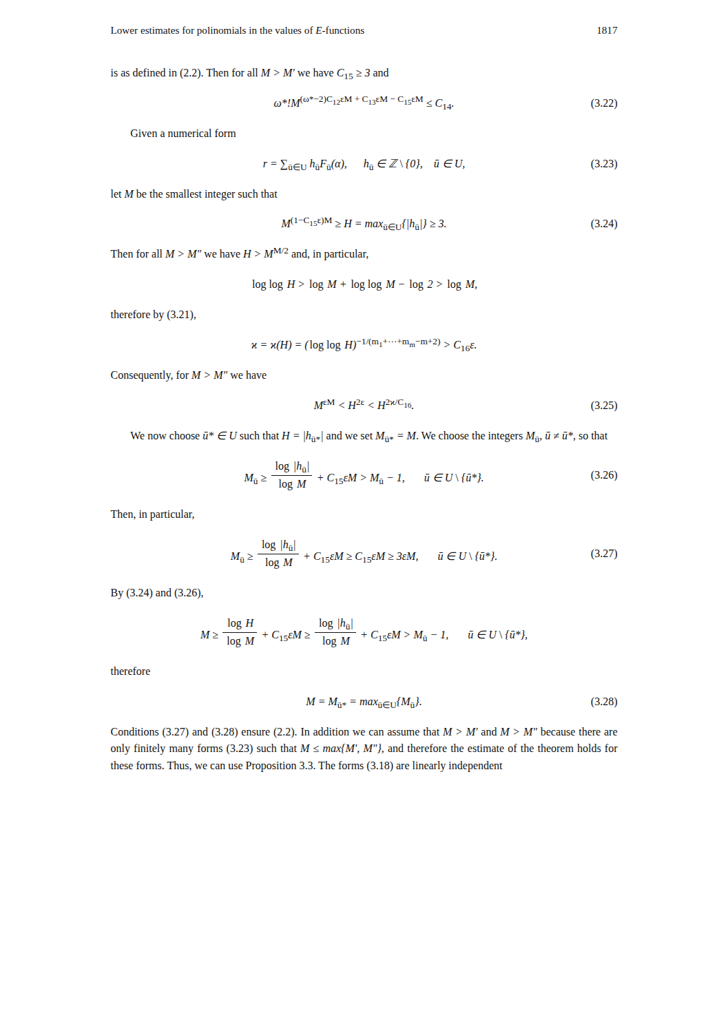Lower estimates for polinomials in the values of E-functions 1817
is as defined in (2.2). Then for all M > M′ we have C15 ≥ 3 and
ω*!M(ω*−2)C12εM + C13εM − C15εM ≤ C14. (3.22)
Given a numerical form
r = ∑ū∈U hūFū(α), hū ∈ ℤ \ {0}, ū ∈ U, (3.23)
let M be the smallest integer such that
M(1−C15ε)M ≥ H = maxū∈U{|hū|} ≥ 3. (3.24)
Then for all M > M″ we have H > MM/2 and, in particular,
log log H > log M + log log M − log 2 > log M,
therefore by (3.21),
ϰ = ϰ(H) = (log log H)−1/(m1+···+mm−m+2) > C16ε.
Consequently, for M > M″ we have
MεM < H2ε < H2ϰ/C16. (3.25)
We now choose ū* ∈ U such that H = |hū*| and we set Mū* = M. We choose the integers Mū, ū ≠ ū*, so that
Mū ≥ log |hū|log M + C15εM > Mū − 1, ū ∈ U \ {ū*}. (3.26)
Then, in particular,
Mū ≥ log |hū|log M + C15εM ≥ C15εM ≥ 3εM, ū ∈ U \ {ū*}. (3.27)
By (3.24) and (3.26),
M ≥ log H log M + C15εM ≥ log |hū|log M + C15εM > Mū − 1, ū ∈ U \ {ū*},
therefore
M = Mū* = maxū∈U{Mū}. (3.28)
Conditions (3.27) and (3.28) ensure (2.2). In addition we can assume that M > M′ and M > M″ because there are only finitely many forms (3.23) such that M ≤ max{M′, M″}, and therefore the estimate of the theorem holds for these forms. Thus, we can use Proposition 3.3. The forms (3.18) are linearly independent